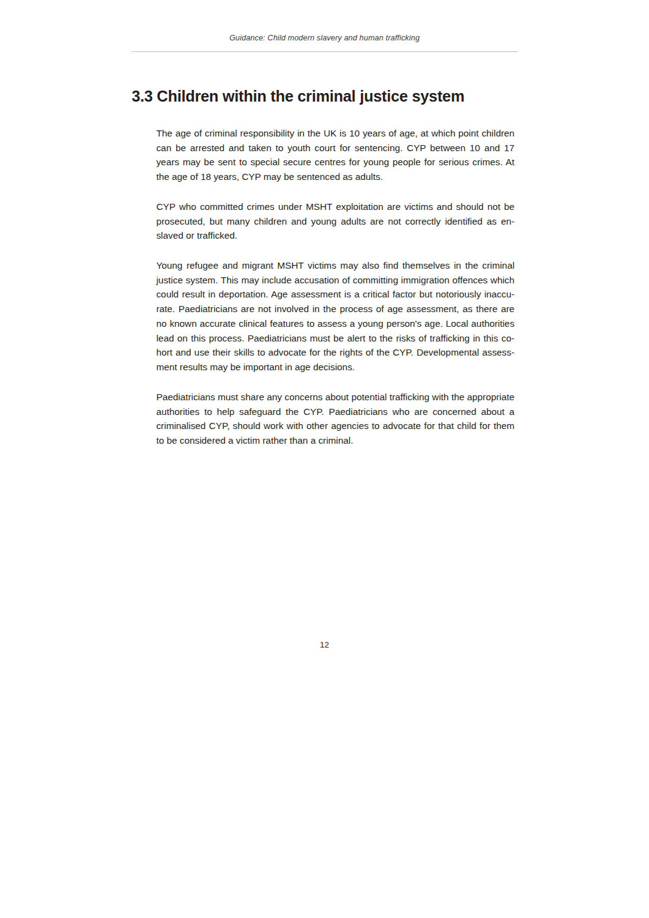Guidance: Child modern slavery and human trafficking
3.3 Children within the criminal justice system
The age of criminal responsibility in the UK is 10 years of age, at which point children can be arrested and taken to youth court for sentencing. CYP between 10 and 17 years may be sent to special secure centres for young people for serious crimes. At the age of 18 years, CYP may be sentenced as adults.
CYP who committed crimes under MSHT exploitation are victims and should not be prosecuted, but many children and young adults are not correctly identified as enslaved or trafficked.
Young refugee and migrant MSHT victims may also find themselves in the criminal justice system. This may include accusation of committing immigration offences which could result in deportation. Age assessment is a critical factor but notoriously inaccurate. Paediatricians are not involved in the process of age assessment, as there are no known accurate clinical features to assess a young person's age. Local authorities lead on this process. Paediatricians must be alert to the risks of trafficking in this cohort and use their skills to advocate for the rights of the CYP. Developmental assessment results may be important in age decisions.
Paediatricians must share any concerns about potential trafficking with the appropriate authorities to help safeguard the CYP. Paediatricians who are concerned about a criminalised CYP, should work with other agencies to advocate for that child for them to be considered a victim rather than a criminal.
12